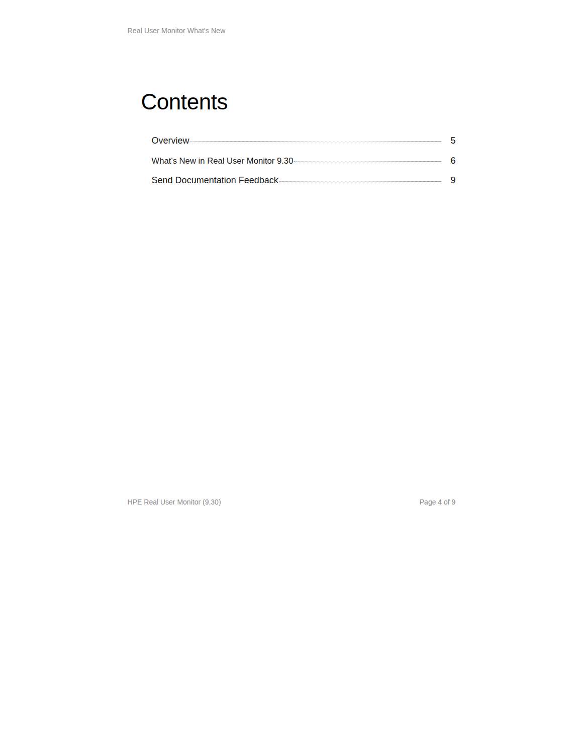Real User Monitor What's New
Contents
Overview 5
What's New in Real User Monitor 9.30 6
Send Documentation Feedback 9
HPE Real User Monitor (9.30) Page 4 of 9